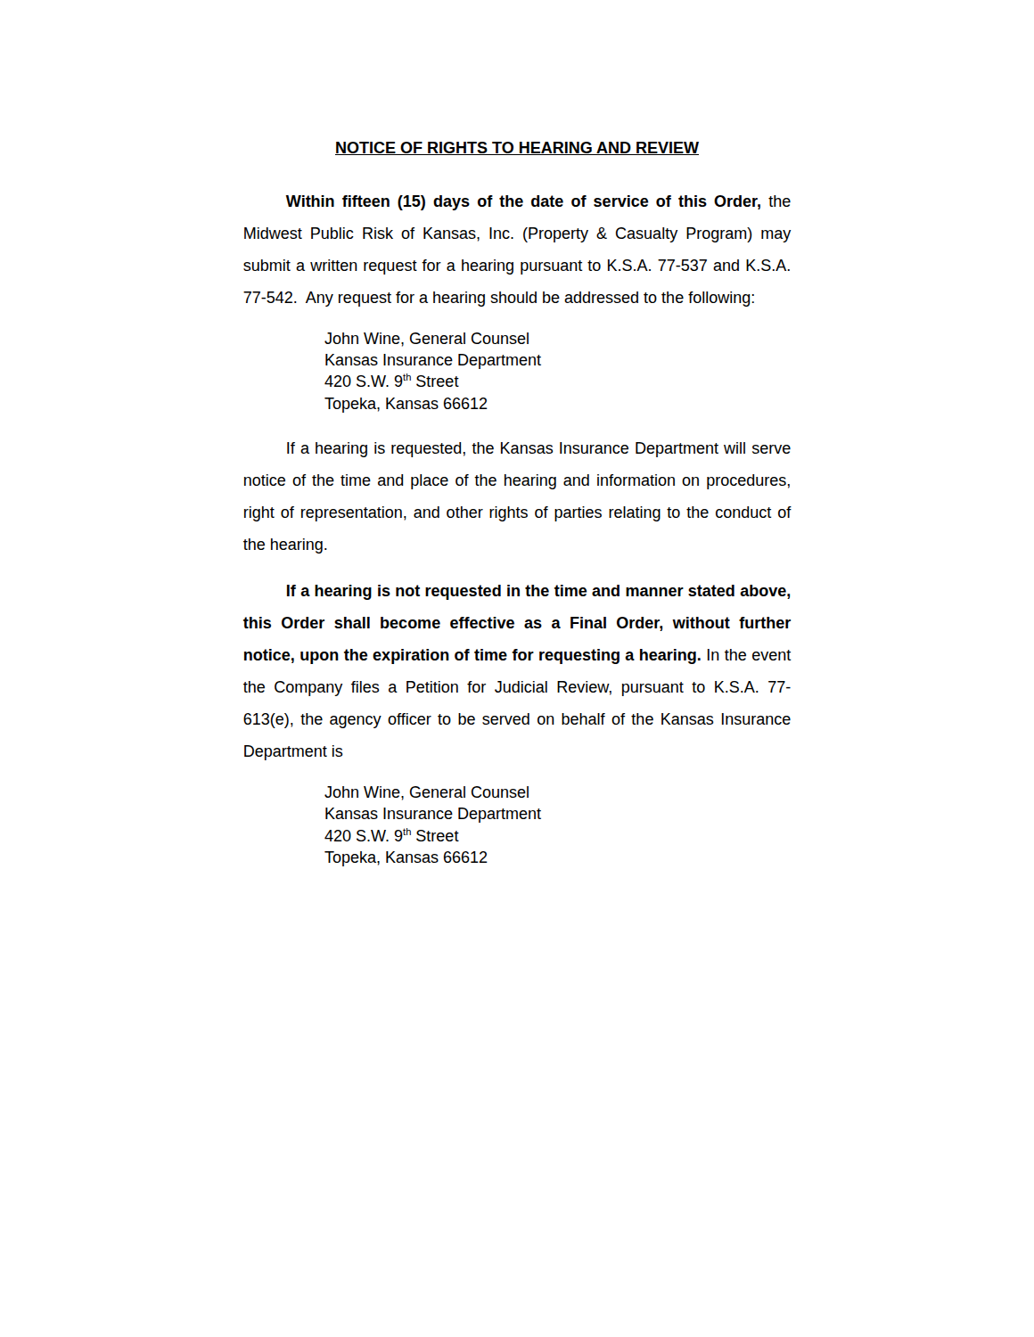NOTICE OF RIGHTS TO HEARING AND REVIEW
Within fifteen (15) days of the date of service of this Order, the Midwest Public Risk of Kansas, Inc. (Property & Casualty Program) may submit a written request for a hearing pursuant to K.S.A. 77-537 and K.S.A. 77-542. Any request for a hearing should be addressed to the following:
John Wine, General Counsel
Kansas Insurance Department
420 S.W. 9th Street
Topeka, Kansas 66612
If a hearing is requested, the Kansas Insurance Department will serve notice of the time and place of the hearing and information on procedures, right of representation, and other rights of parties relating to the conduct of the hearing.
If a hearing is not requested in the time and manner stated above, this Order shall become effective as a Final Order, without further notice, upon the expiration of time for requesting a hearing. In the event the Company files a Petition for Judicial Review, pursuant to K.S.A. 77-613(e), the agency officer to be served on behalf of the Kansas Insurance Department is
John Wine, General Counsel
Kansas Insurance Department
420 S.W. 9th Street
Topeka, Kansas 66612